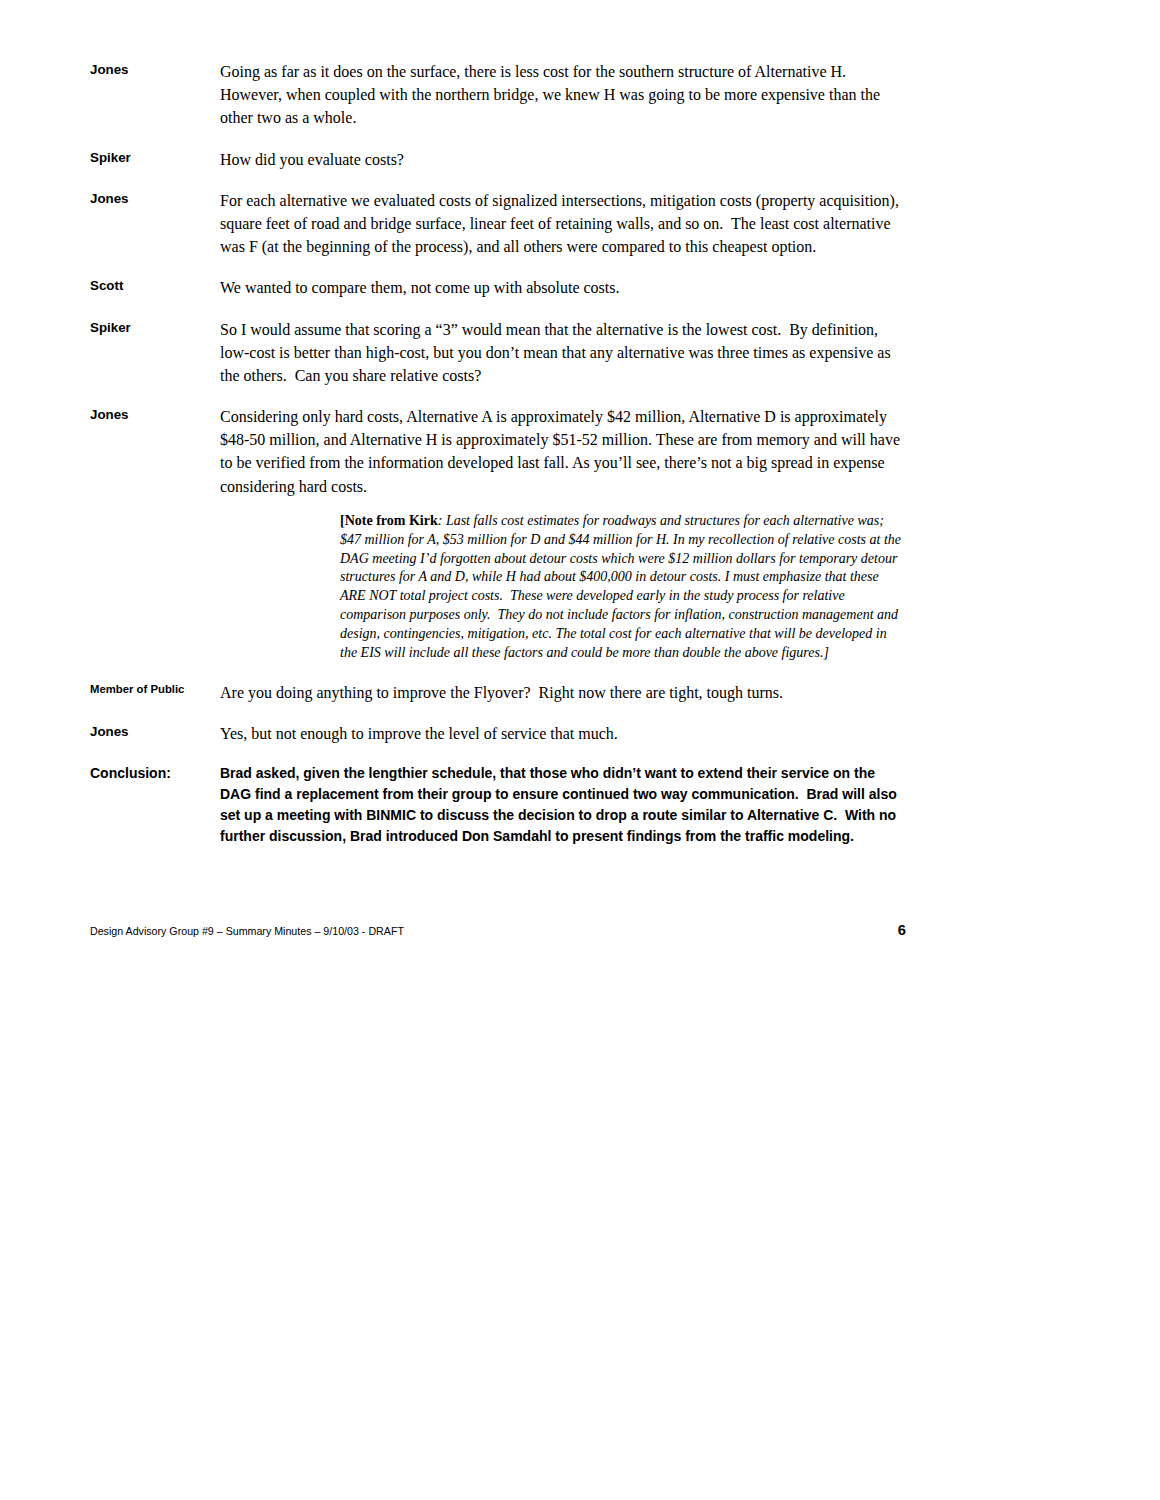| Jones | Going as far as it does on the surface, there is less cost for the southern structure of Alternative H. However, when coupled with the northern bridge, we knew H was going to be more expensive than the other two as a whole. |
| Spiker | How did you evaluate costs? |
| Jones | For each alternative we evaluated costs of signalized intersections, mitigation costs (property acquisition), square feet of road and bridge surface, linear feet of retaining walls, and so on. The least cost alternative was F (at the beginning of the process), and all others were compared to this cheapest option. |
| Scott | We wanted to compare them, not come up with absolute costs. |
| Spiker | So I would assume that scoring a “3” would mean that the alternative is the lowest cost. By definition, low-cost is better than high-cost, but you don’t mean that any alternative was three times as expensive as the others. Can you share relative costs? |
| Jones | Considering only hard costs, Alternative A is approximately $42 million, Alternative D is approximately $48-50 million, and Alternative H is approximately $51-52 million. These are from memory and will have to be verified from the information developed last fall. As you’ll see, there’s not a big spread in expense considering hard costs. [Note from Kirk : Last falls cost estimates for roadways and structures for each alternative was; $47 million for A, $53 million for D and $44 million for H. In my recollection of relative costs at the DAG meeting I’d forgotten about detour costs which were $12 million dollars for temporary detour structures for A and D, while H had about $400,000 in detour costs. I must emphasize that these ARE NOT total project costs. These were developed early in the study process for relative comparison purposes only. They do not include factors for inflation, construction management and design, contingencies, mitigation, etc. The total cost for each alternative that will be developed in the EIS will include all these factors and could be more than double the above figures.] |
| Member of Public | Are you doing anything to improve the Flyover? Right now there are tight, tough turns. |
| Jones | Yes, but not enough to improve the level of service that much. |
| Conclusion: | Brad asked, given the lengthier schedule, that those who didn’t want to extend their service on the DAG find a replacement from their group to ensure continued two way communication. Brad will also set up a meeting with BINMIC to discuss the decision to drop a route similar to Alternative C. With no further discussion, Brad introduced Don Samdahl to present findings from the traffic modeling. |
Design Advisory Group #9 – Summary Minutes – 9/10/03 - DRAFT 6